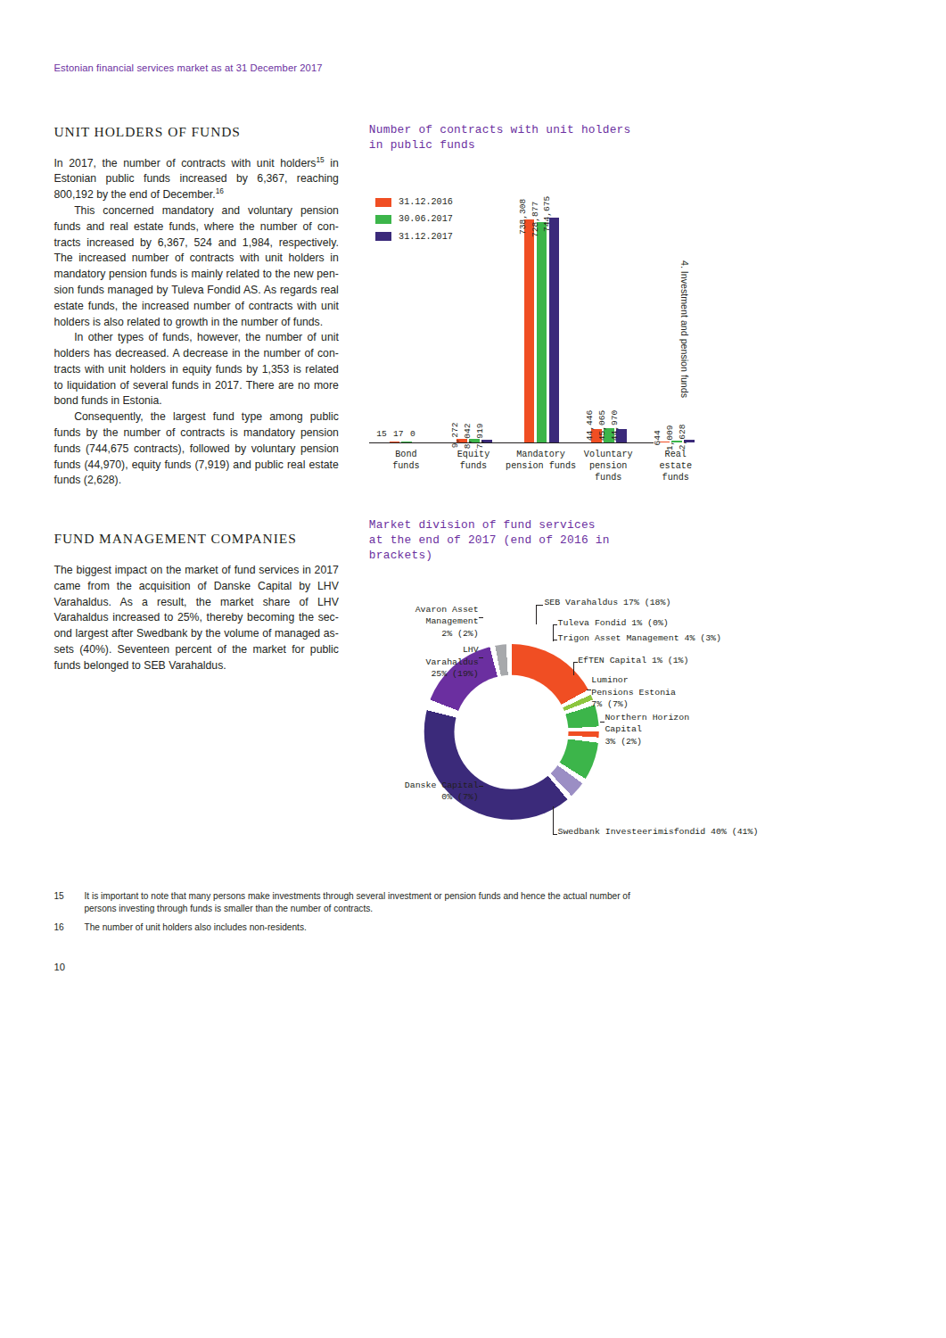Estonian financial services market as at 31 December 2017
UNIT HOLDERS OF FUNDS
In 2017, the number of contracts with unit holders15 in Estonian public funds increased by 6,367, reaching 800,192 by the end of December.16
This concerned mandatory and voluntary pension funds and real estate funds, where the number of contracts increased by 6,367, 524 and 1,984, respectively. The increased number of contracts with unit holders in mandatory pension funds is mainly related to the new pension funds managed by Tuleva Fondid AS. As regards real estate funds, the increased number of contracts with unit holders is also related to growth in the number of funds.
In other types of funds, however, the number of unit holders has decreased. A decrease in the number of contracts with unit holders in equity funds by 1,353 is related to liquidation of several funds in 2017. There are no more bond funds in Estonia.
Consequently, the largest fund type among public funds by the number of contracts is mandatory pension funds (744,675 contracts), followed by voluntary pension funds (44,970), equity funds (7,919) and public real estate funds (2,628).
FUND MANAGEMENT COMPANIES
The biggest impact on the market of fund services in 2017 came from the acquisition of Danske Capital by LHV Varahaldus. As a result, the market share of LHV Varahaldus increased to 25%, thereby becoming the second largest after Swedbank by the volume of managed assets (40%). Seventeen percent of the market for public funds belonged to SEB Varahaldus.
Number of contracts with unit holders
in public funds
31.12.2016
30.06.2017
31.12.2017
15 17 0
9,272
8,042
7,919
738,308
728,877
744,675
44,446
45,065
44,970
644
1,009
2,628
Bond
funds
Equity
funds
Mandatory
pension funds
Voluntary
pension funds
Real estate
funds
Market division of fund services
at the end of 2017 (end of 2016 in brackets)
SEB Varahaldus 17% (18%)
Tuleva Fondid 1% (0%)
Trigon Asset Management 4% (3%)
EfTEN Capital 1% (1%)
Luminor
Pensions Estonia
7% (7%)
Northern Horizon
Capital
3% (2%)
Avaron Asset
Management
2% (2%)
LHV
Varahaldus
25% (19%)
Danske Capital
0% (7%)
Swedbank Investeerimisfondid 40% (41%)
4. Investment and pension funds
15
It is important to note that many persons make investments through several investment or pension funds and hence the actual number of persons investing through funds is smaller than the number of contracts.
16
The number of unit holders also includes non-residents.
10